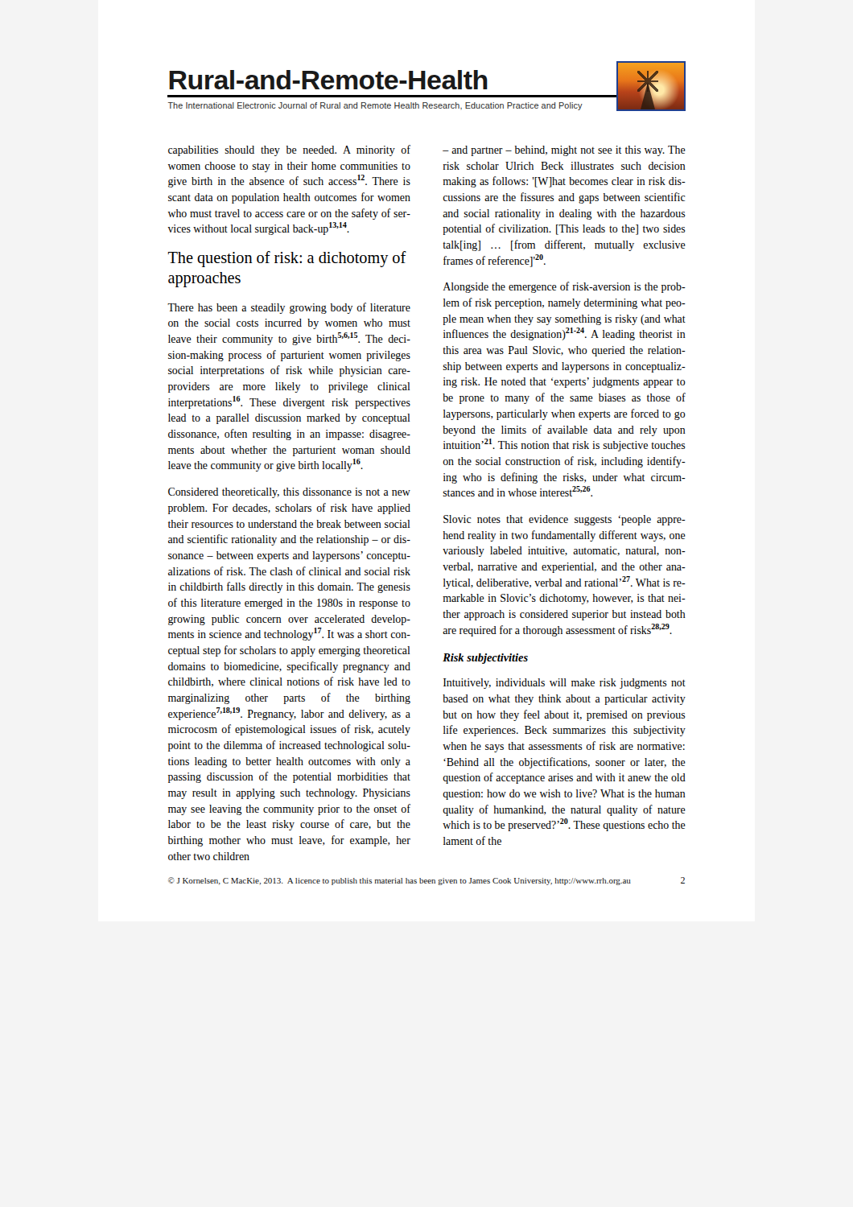Rural-and-Remote-Health
The International Electronic Journal of Rural and Remote Health Research, Education Practice and Policy
capabilities should they be needed. A minority of women choose to stay in their home communities to give birth in the absence of such access12. There is scant data on population health outcomes for women who must travel to access care or on the safety of services without local surgical back-up13,14.
The question of risk: a dichotomy of approaches
There has been a steadily growing body of literature on the social costs incurred by women who must leave their community to give birth5,6,15. The decision-making process of parturient women privileges social interpretations of risk while physician care-providers are more likely to privilege clinical interpretations16. These divergent risk perspectives lead to a parallel discussion marked by conceptual dissonance, often resulting in an impasse: disagreements about whether the parturient woman should leave the community or give birth locally16.
Considered theoretically, this dissonance is not a new problem. For decades, scholars of risk have applied their resources to understand the break between social and scientific rationality and the relationship – or dissonance – between experts and laypersons’ conceptualizations of risk. The clash of clinical and social risk in childbirth falls directly in this domain. The genesis of this literature emerged in the 1980s in response to growing public concern over accelerated developments in science and technology17. It was a short conceptual step for scholars to apply emerging theoretical domains to biomedicine, specifically pregnancy and childbirth, where clinical notions of risk have led to marginalizing other parts of the birthing experience7,18,19. Pregnancy, labor and delivery, as a microcosm of epistemological issues of risk, acutely point to the dilemma of increased technological solutions leading to better health outcomes with only a passing discussion of the potential morbidities that may result in applying such technology. Physicians may see leaving the community prior to the onset of labor to be the least risky course of care, but the birthing mother who must leave, for example, her other two children
– and partner – behind, might not see it this way. The risk scholar Ulrich Beck illustrates such decision making as follows: '[W]hat becomes clear in risk discussions are the fissures and gaps between scientific and social rationality in dealing with the hazardous potential of civilization. [This leads to the] two sides talk[ing] … [from different, mutually exclusive frames of reference]'20.
Alongside the emergence of risk-aversion is the problem of risk perception, namely determining what people mean when they say something is risky (and what influences the designation)21-24. A leading theorist in this area was Paul Slovic, who queried the relationship between experts and laypersons in conceptualizing risk. He noted that ‘experts’ judgments appear to be prone to many of the same biases as those of laypersons, particularly when experts are forced to go beyond the limits of available data and rely upon intuition’21. This notion that risk is subjective touches on the social construction of risk, including identifying who is defining the risks, under what circumstances and in whose interest25,26.
Slovic notes that evidence suggests ‘people apprehend reality in two fundamentally different ways, one variously labeled intuitive, automatic, natural, non-verbal, narrative and experiential, and the other analytical, deliberative, verbal and rational’27. What is remarkable in Slovic’s dichotomy, however, is that neither approach is considered superior but instead both are required for a thorough assessment of risks28,29.
Risk subjectivities
Intuitively, individuals will make risk judgments not based on what they think about a particular activity but on how they feel about it, premised on previous life experiences. Beck summarizes this subjectivity when he says that assessments of risk are normative: ‘Behind all the objectifications, sooner or later, the question of acceptance arises and with it anew the old question: how do we wish to live? What is the human quality of humankind, the natural quality of nature which is to be preserved?’20. These questions echo the lament of the
© J Kornelsen, C MacKie, 2013. A licence to publish this material has been given to James Cook University, http://www.rrh.org.au
2